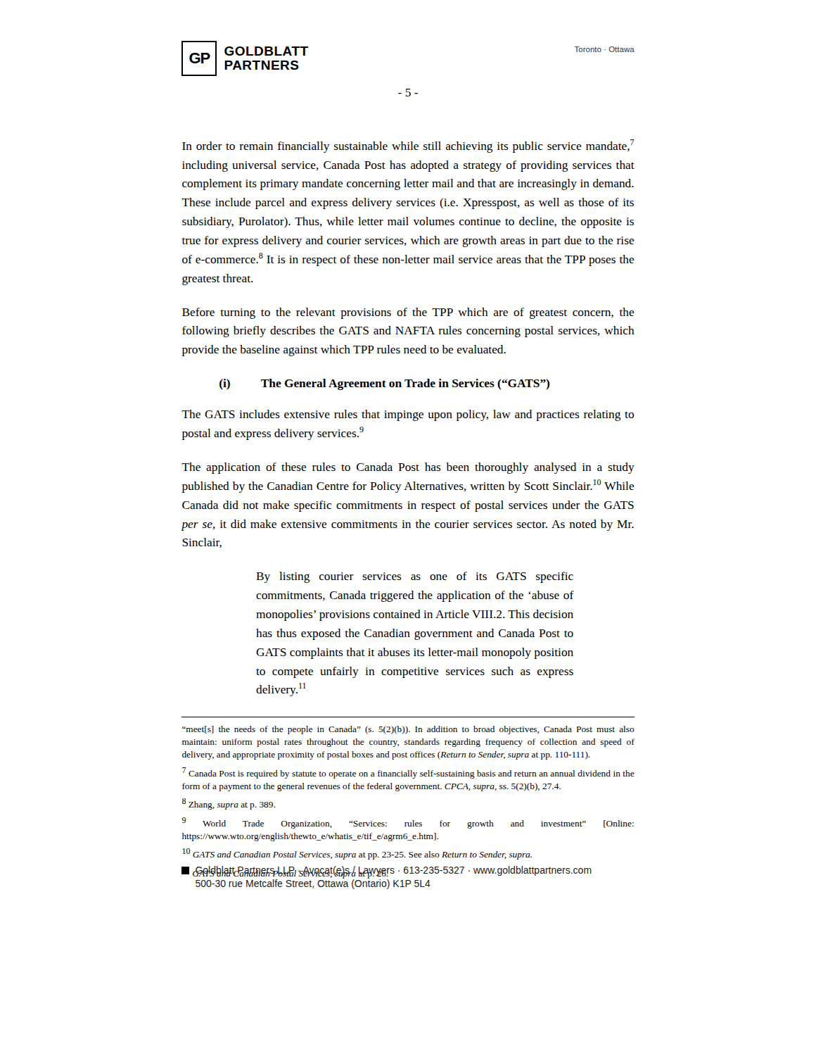GP
GOLDBLATT
PARTNERS
Toronto · Ottawa
- 5 -
In order to remain financially sustainable while still achieving its public service mandate,7 including universal service, Canada Post has adopted a strategy of providing services that complement its primary mandate concerning letter mail and that are increasingly in demand. These include parcel and express delivery services (i.e. Xpresspost, as well as those of its subsidiary, Purolator). Thus, while letter mail volumes continue to decline, the opposite is true for express delivery and courier services, which are growth areas in part due to the rise of e-commerce.8 It is in respect of these non-letter mail service areas that the TPP poses the greatest threat.
Before turning to the relevant provisions of the TPP which are of greatest concern, the following briefly describes the GATS and NAFTA rules concerning postal services, which provide the baseline against which TPP rules need to be evaluated.
(i) The General Agreement on Trade in Services (“GATS”)
The GATS includes extensive rules that impinge upon policy, law and practices relating to postal and express delivery services.9
The application of these rules to Canada Post has been thoroughly analysed in a study published by the Canadian Centre for Policy Alternatives, written by Scott Sinclair.10 While Canada did not make specific commitments in respect of postal services under the GATS per se, it did make extensive commitments in the courier services sector. As noted by Mr. Sinclair,
By listing courier services as one of its GATS specific commitments, Canada triggered the application of the ‘abuse of monopolies’ provisions contained in Article VIII.2. This decision has thus exposed the Canadian government and Canada Post to GATS complaints that it abuses its letter-mail monopoly position to compete unfairly in competitive services such as express delivery.11
“meet[s] the needs of the people in Canada” (s. 5(2)(b)). In addition to broad objectives, Canada Post must also maintain: uniform postal rates throughout the country, standards regarding frequency of collection and speed of delivery, and appropriate proximity of postal boxes and post offices (Return to Sender, supra at pp. 110-111).
7 Canada Post is required by statute to operate on a financially self-sustaining basis and return an annual dividend in the form of a payment to the general revenues of the federal government. CPCA, supra, ss. 5(2)(b), 27.4.
8 Zhang, supra at p. 389.
9 World Trade Organization, “Services: rules for growth and investment” [Online: https://www.wto.org/english/thewto_e/whatis_e/tif_e/agrm6_e.htm].
10 GATS and Canadian Postal Services, supra at pp. 23-25. See also Return to Sender, supra.
11 GATS and Canadian Postal Services, supra at p. 26.
Goldblatt Partners LLP · Avocat(e)s / Lawyers · 613-235-5327 · www.goldblattpartners.com
500-30 rue Metcalfe Street, Ottawa (Ontario) K1P 5L4